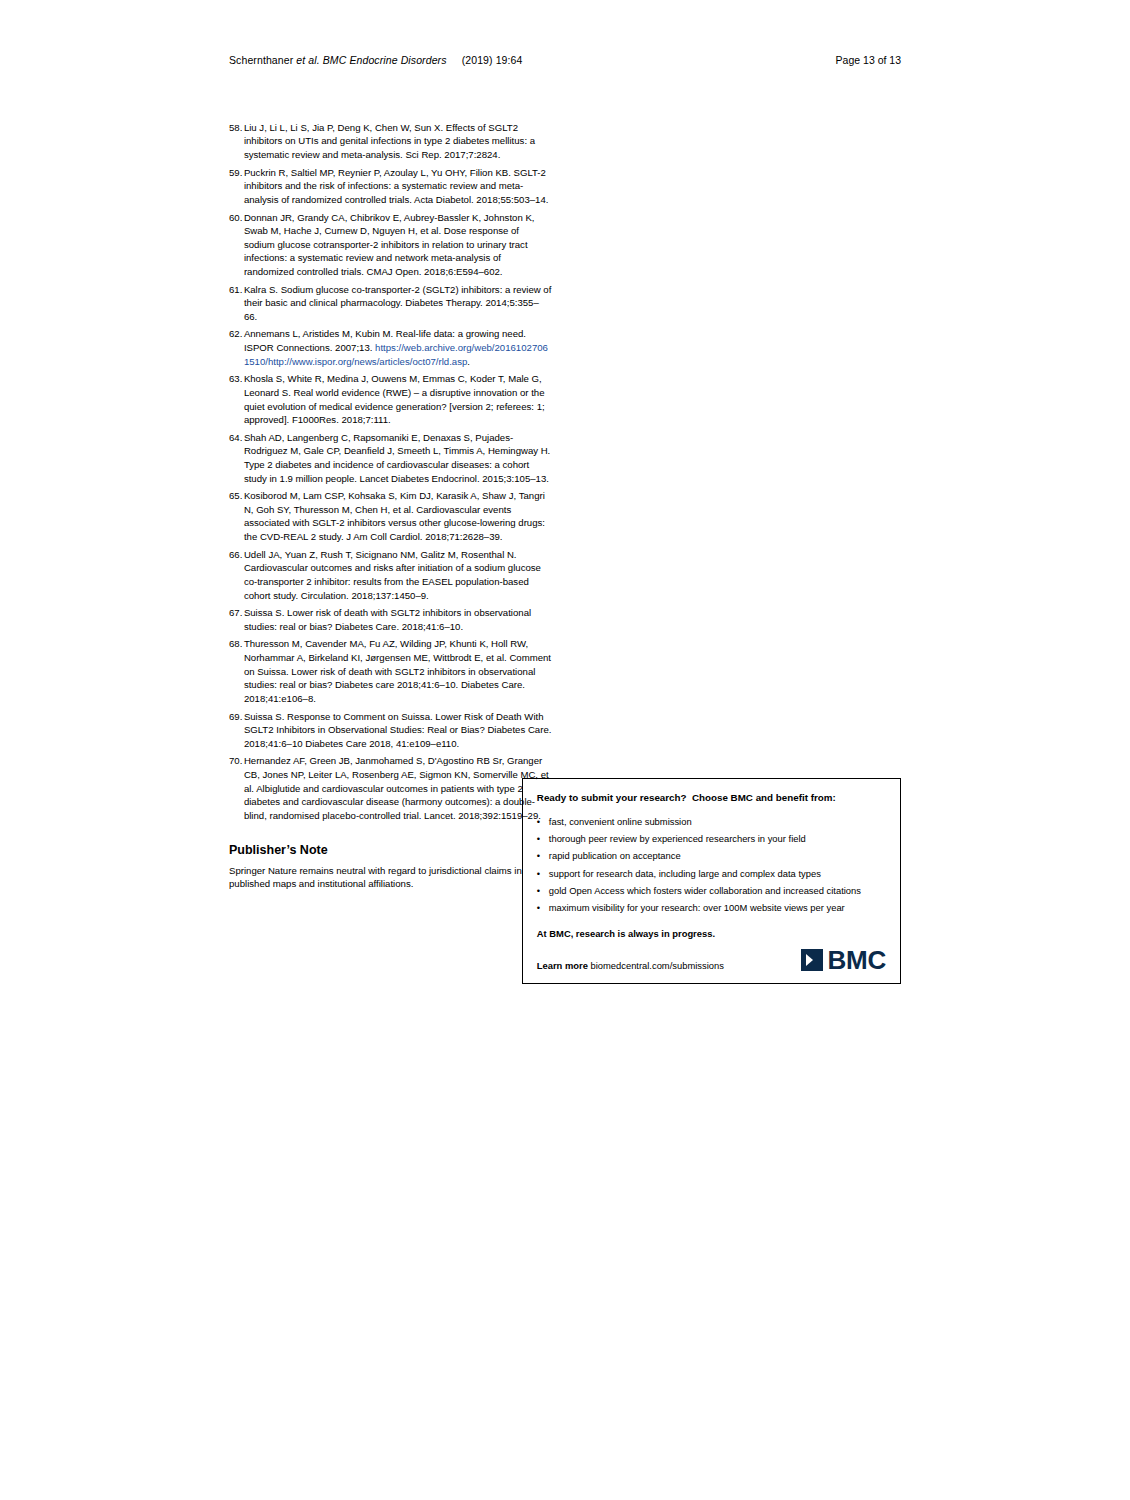Schernthaner et al. BMC Endocrine Disorders (2019) 19:64
Page 13 of 13
58. Liu J, Li L, Li S, Jia P, Deng K, Chen W, Sun X. Effects of SGLT2 inhibitors on UTIs and genital infections in type 2 diabetes mellitus: a systematic review and meta-analysis. Sci Rep. 2017;7:2824.
59. Puckrin R, Saltiel MP, Reynier P, Azoulay L, Yu OHY, Filion KB. SGLT-2 inhibitors and the risk of infections: a systematic review and meta-analysis of randomized controlled trials. Acta Diabetol. 2018;55:503–14.
60. Donnan JR, Grandy CA, Chibrikov E, Aubrey-Bassler K, Johnston K, Swab M, Hache J, Curnew D, Nguyen H, et al. Dose response of sodium glucose cotransporter-2 inhibitors in relation to urinary tract infections: a systematic review and network meta-analysis of randomized controlled trials. CMAJ Open. 2018;6:E594–602.
61. Kalra S. Sodium glucose co-transporter-2 (SGLT2) inhibitors: a review of their basic and clinical pharmacology. Diabetes Therapy. 2014;5:355–66.
62. Annemans L, Aristides M, Kubin M. Real-life data: a growing need. ISPOR Connections. 2007;13. https://web.archive.org/web/20161027061510/http://www.ispor.org/news/articles/oct07/rld.asp.
63. Khosla S, White R, Medina J, Ouwens M, Emmas C, Koder T, Male G, Leonard S. Real world evidence (RWE) – a disruptive innovation or the quiet evolution of medical evidence generation? [version 2; referees: 1; approved]. F1000Res. 2018;7:111.
64. Shah AD, Langenberg C, Rapsomaniki E, Denaxas S, Pujades-Rodriguez M, Gale CP, Deanfield J, Smeeth L, Timmis A, Hemingway H. Type 2 diabetes and incidence of cardiovascular diseases: a cohort study in 1.9 million people. Lancet Diabetes Endocrinol. 2015;3:105–13.
65. Kosiborod M, Lam CSP, Kohsaka S, Kim DJ, Karasik A, Shaw J, Tangri N, Goh SY, Thuresson M, Chen H, et al. Cardiovascular events associated with SGLT-2 inhibitors versus other glucose-lowering drugs: the CVD-REAL 2 study. J Am Coll Cardiol. 2018;71:2628–39.
66. Udell JA, Yuan Z, Rush T, Sicignano NM, Galitz M, Rosenthal N. Cardiovascular outcomes and risks after initiation of a sodium glucose co-transporter 2 inhibitor: results from the EASEL population-based cohort study. Circulation. 2018;137:1450–9.
67. Suissa S. Lower risk of death with SGLT2 inhibitors in observational studies: real or bias? Diabetes Care. 2018;41:6–10.
68. Thuresson M, Cavender MA, Fu AZ, Wilding JP, Khunti K, Holl RW, Norhammar A, Birkeland KI, Jørgensen ME, Wittbrodt E, et al. Comment on Suissa. Lower risk of death with SGLT2 inhibitors in observational studies: real or bias? Diabetes care 2018;41:6–10. Diabetes Care. 2018;41:e106–8.
69. Suissa S. Response to Comment on Suissa. Lower Risk of Death With SGLT2 Inhibitors in Observational Studies: Real or Bias? Diabetes Care. 2018;41:6–10 Diabetes Care 2018, 41:e109–e110.
70. Hernandez AF, Green JB, Janmohamed S, D'Agostino RB Sr, Granger CB, Jones NP, Leiter LA, Rosenberg AE, Sigmon KN, Somerville MC, et al. Albiglutide and cardiovascular outcomes in patients with type 2 diabetes and cardiovascular disease (harmony outcomes): a double-blind, randomised placebo-controlled trial. Lancet. 2018;392:1519–29.
Publisher’s Note
Springer Nature remains neutral with regard to jurisdictional claims in published maps and institutional affiliations.
Ready to submit your research? Choose BMC and benefit from:
fast, convenient online submission
thorough peer review by experienced researchers in your field
rapid publication on acceptance
support for research data, including large and complex data types
gold Open Access which fosters wider collaboration and increased citations
maximum visibility for your research: over 100M website views per year
At BMC, research is always in progress.
Learn more biomedcentral.com/submissions
BMC